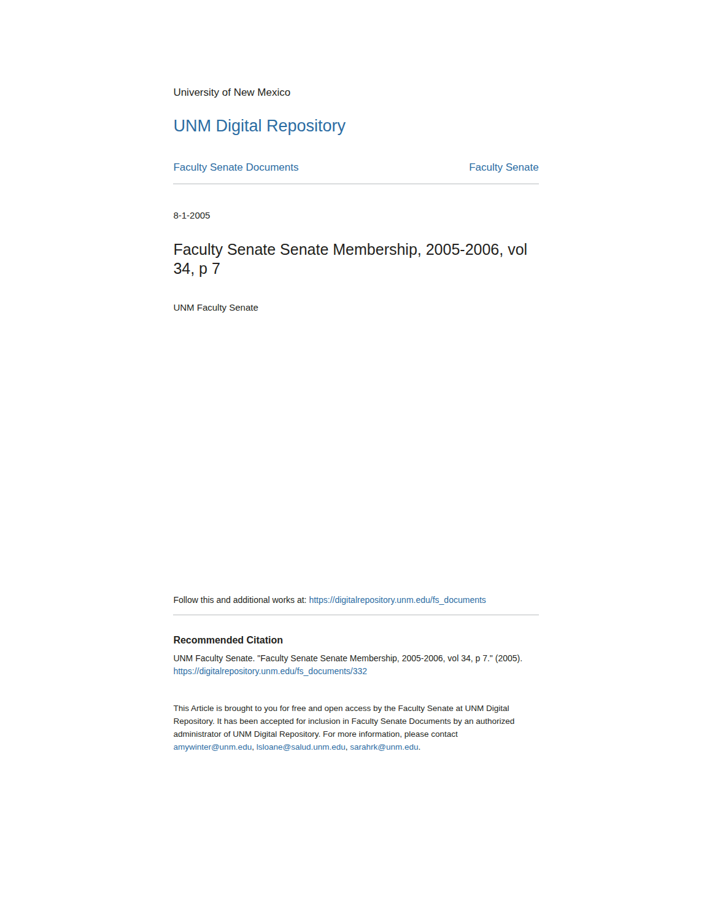University of New Mexico
UNM Digital Repository
Faculty Senate Documents Faculty Senate
8-1-2005
Faculty Senate Senate Membership, 2005-2006, vol 34, p 7
UNM Faculty Senate
Follow this and additional works at: https://digitalrepository.unm.edu/fs_documents
Recommended Citation
UNM Faculty Senate. "Faculty Senate Senate Membership, 2005-2006, vol 34, p 7." (2005). https://digitalrepository.unm.edu/fs_documents/332
This Article is brought to you for free and open access by the Faculty Senate at UNM Digital Repository. It has been accepted for inclusion in Faculty Senate Documents by an authorized administrator of UNM Digital Repository. For more information, please contact amywinter@unm.edu, lsloane@salud.unm.edu, sarahrk@unm.edu.